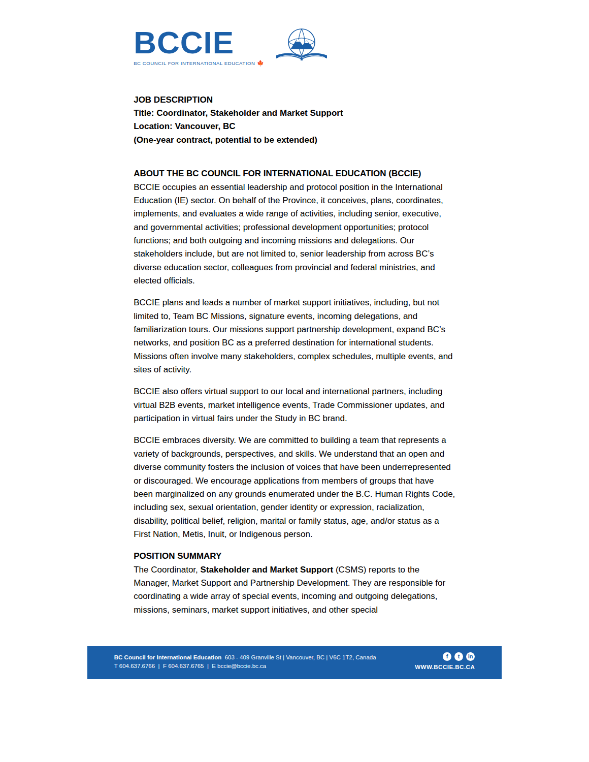BCCIE BC COUNCIL FOR INTERNATIONAL EDUCATION 🍁
BCCIE logo mark
JOB DESCRIPTION
Title: Coordinator, Stakeholder and Market Support
Location: Vancouver, BC
(One-year contract, potential to be extended)
About the BC Council for International Education (BCCIE)
BCCIE occupies an essential leadership and protocol position in the International Education (IE) sector. On behalf of the Province, it conceives, plans, coordinates, implements, and evaluates a wide range of activities, including senior, executive, and governmental activities; professional development opportunities; protocol functions; and both outgoing and incoming missions and delegations. Our stakeholders include, but are not limited to, senior leadership from across BC’s diverse education sector, colleagues from provincial and federal ministries, and elected officials.
BCCIE plans and leads a number of market support initiatives, including, but not limited to, Team BC Missions, signature events, incoming delegations, and familiarization tours. Our missions support partnership development, expand BC’s networks, and position BC as a preferred destination for international students. Missions often involve many stakeholders, complex schedules, multiple events, and sites of activity.
BCCIE also offers virtual support to our local and international partners, including virtual B2B events, market intelligence events, Trade Commissioner updates, and participation in virtual fairs under the Study in BC brand.
BCCIE embraces diversity. We are committed to building a team that represents a variety of backgrounds, perspectives, and skills. We understand that an open and diverse community fosters the inclusion of voices that have been underrepresented or discouraged. We encourage applications from members of groups that have been marginalized on any grounds enumerated under the B.C. Human Rights Code, including sex, sexual orientation, gender identity or expression, racialization, disability, political belief, religion, marital or family status, age, and/or status as a First Nation, Metis, Inuit, or Indigenous person.
Position Summary
The Coordinator, Stakeholder and Market Support (CSMS) reports to the Manager, Market Support and Partnership Development. They are responsible for coordinating a wide array of special events, incoming and outgoing delegations, missions, seminars, market support initiatives, and other special
BC Council for International Education 603 - 409 Granville St | Vancouver, BC | V6C 1T2, Canada T 604.637.6766 | F 604.637.6765 | E bccie@bccie.bc.ca
ftin
WWW.BCCIE.BC.CA